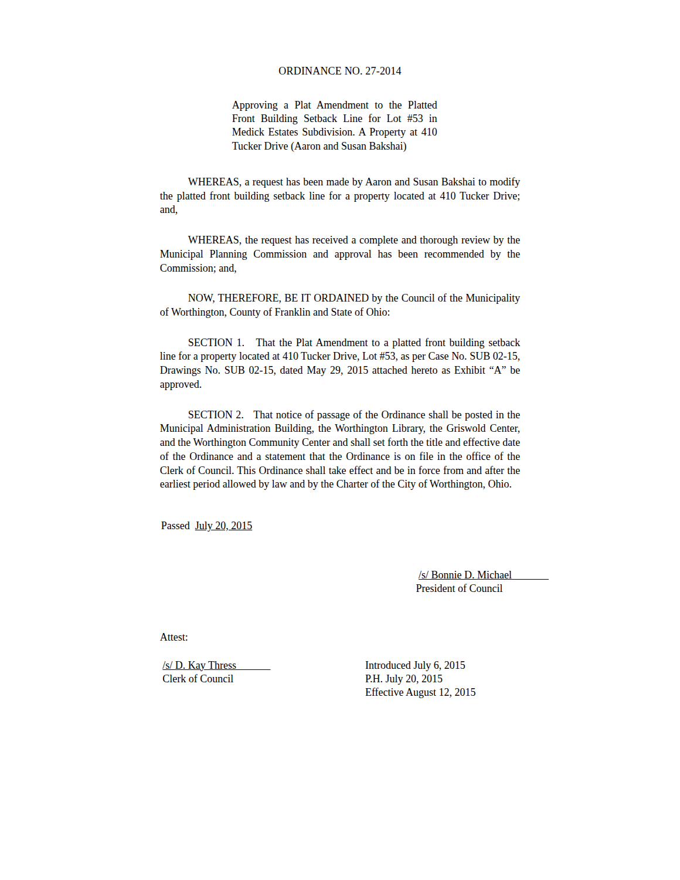ORDINANCE NO. 27-2014
Approving a Plat Amendment to the Platted Front Building Setback Line for Lot #53 in Medick Estates Subdivision. A Property at 410 Tucker Drive (Aaron and Susan Bakshai)
WHEREAS, a request has been made by Aaron and Susan Bakshai to modify the platted front building setback line for a property located at 410 Tucker Drive; and,
WHEREAS, the request has received a complete and thorough review by the Municipal Planning Commission and approval has been recommended by the Commission; and,
NOW, THEREFORE, BE IT ORDAINED by the Council of the Municipality of Worthington, County of Franklin and State of Ohio:
SECTION 1. That the Plat Amendment to a platted front building setback line for a property located at 410 Tucker Drive, Lot #53, as per Case No. SUB 02-15, Drawings No. SUB 02-15, dated May 29, 2015 attached hereto as Exhibit “A” be approved.
SECTION 2. That notice of passage of the Ordinance shall be posted in the Municipal Administration Building, the Worthington Library, the Griswold Center, and the Worthington Community Center and shall set forth the title and effective date of the Ordinance and a statement that the Ordinance is on file in the office of the Clerk of Council. This Ordinance shall take effect and be in force from and after the earliest period allowed by law and by the Charter of the City of Worthington, Ohio.
Passed July 20, 2015
/s/ Bonnie D. Michael
President of Council
Attest:
/s/ D. Kay Thress
Clerk of Council
Introduced July 6, 2015
P.H. July 20, 2015
Effective August 12, 2015